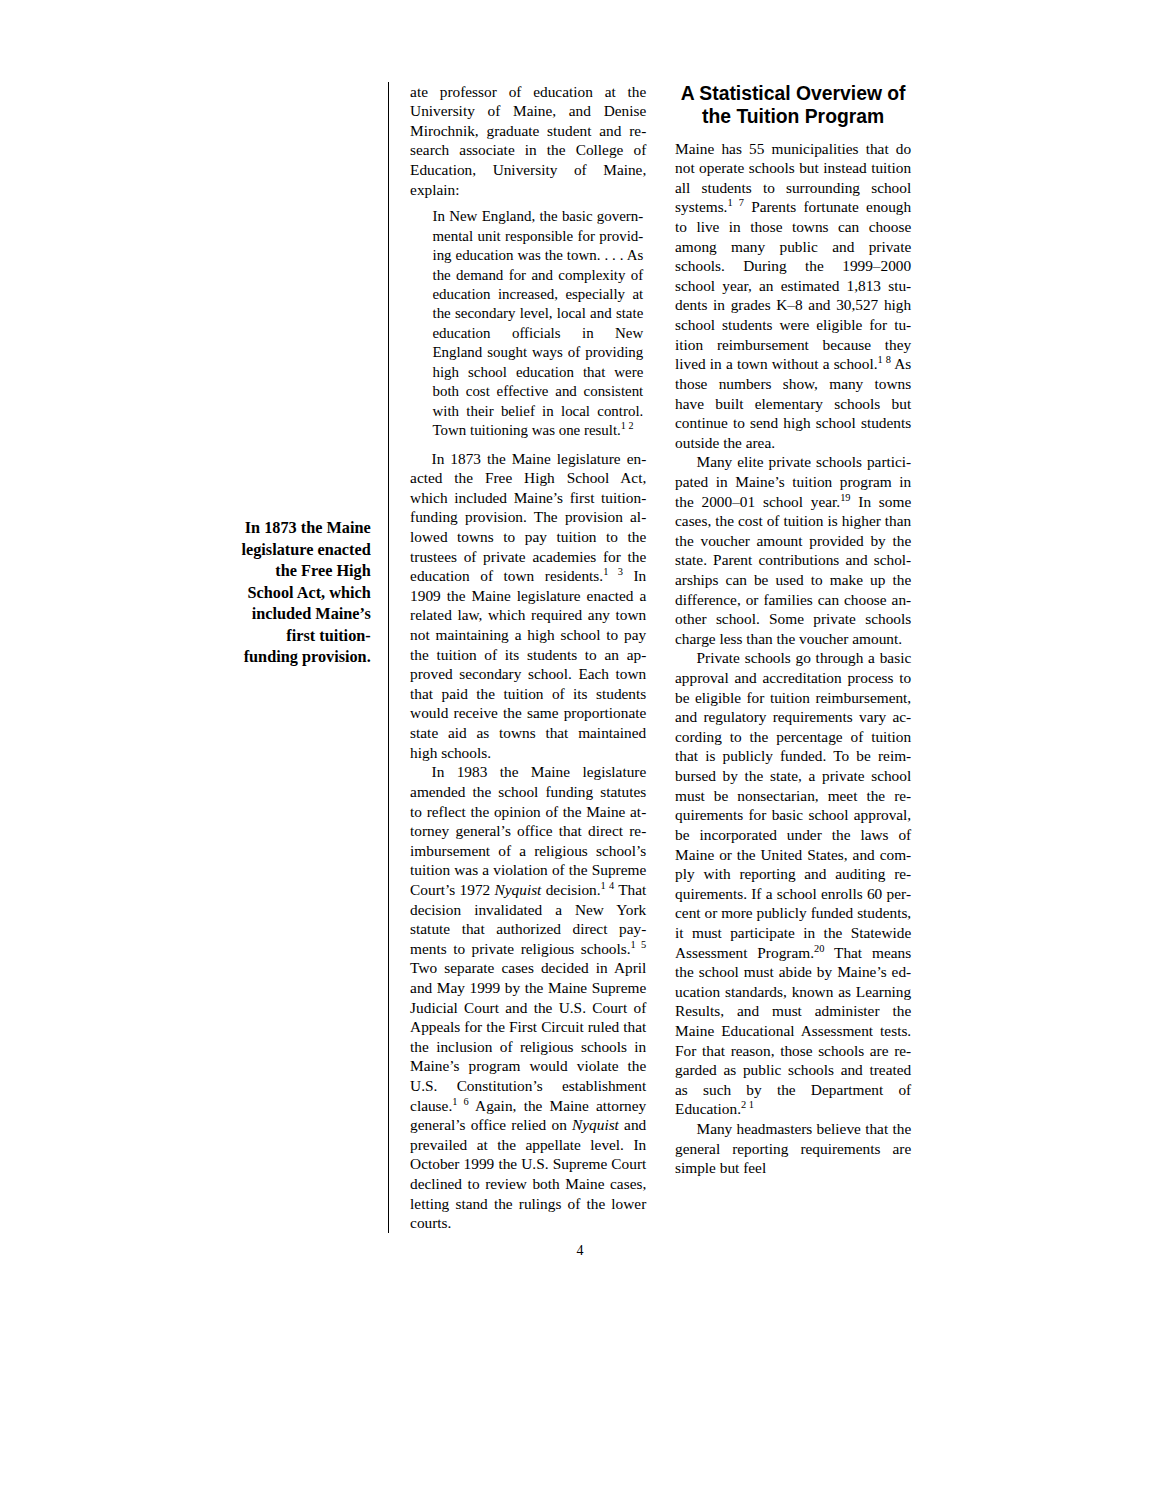In 1873 the Maine legislature enacted the Free High School Act, which included Maine’s first tuition-funding provision.
ate professor of education at the University of Maine, and Denise Mirochnik, graduate student and research associate in the College of Education, University of Maine, explain:
In New England, the basic governmental unit responsible for providing education was the town. . . . As the demand for and complexity of education increased, especially at the secondary level, local and state education officials in New England sought ways of providing high school education that were both cost effective and consistent with their belief in local control. Town tuitioning was one result.1 2
In 1873 the Maine legislature enacted the Free High School Act, which included Maine’s first tuition-funding provision. The provision allowed towns to pay tuition to the trustees of private academies for the education of town residents.1 3 In 1909 the Maine legislature enacted a related law, which required any town not maintaining a high school to pay the tuition of its students to an approved secondary school. Each town that paid the tuition of its students would receive the same proportionate state aid as towns that maintained high schools.
In 1983 the Maine legislature amended the school funding statutes to reflect the opinion of the Maine attorney general’s office that direct reimbursement of a religious school’s tuition was a violation of the Supreme Court’s 1972 Nyquist decision.1 4 That decision invalidated a New York statute that authorized direct payments to private religious schools.1 5 Two separate cases decided in April and May 1999 by the Maine Supreme Judicial Court and the U.S. Court of Appeals for the First Circuit ruled that the inclusion of religious schools in Maine’s program would violate the U.S. Constitution’s establishment clause.1 6 Again, the Maine attorney general’s office relied on Nyquist and prevailed at the appellate level. In October 1999 the U.S. Supreme Court declined to review both Maine cases, letting stand the rulings of the lower courts.
A Statistical Overview of the Tuition Program
Maine has 55 municipalities that do not operate schools but instead tuition all students to surrounding school systems.1 7 Parents fortunate enough to live in those towns can choose among many public and private schools. During the 1999–2000 school year, an estimated 1,813 students in grades K–8 and 30,527 high school students were eligible for tuition reimbursement because they lived in a town without a school.1 8 As those numbers show, many towns have built elementary schools but continue to send high school students outside the area.
Many elite private schools participated in Maine’s tuition program in the 2000–01 school year.19 In some cases, the cost of tuition is higher than the voucher amount provided by the state. Parent contributions and scholarships can be used to make up the difference, or families can choose another school. Some private schools charge less than the voucher amount.
Private schools go through a basic approval and accreditation process to be eligible for tuition reimbursement, and regulatory requirements vary according to the percentage of tuition that is publicly funded. To be reimbursed by the state, a private school must be nonsectarian, meet the requirements for basic school approval, be incorporated under the laws of Maine or the United States, and comply with reporting and auditing requirements. If a school enrolls 60 percent or more publicly funded students, it must participate in the Statewide Assessment Program.20 That means the school must abide by Maine’s education standards, known as Learning Results, and must administer the Maine Educational Assessment tests. For that reason, those schools are regarded as public schools and treated as such by the Department of Education.2 1
Many headmasters believe that the general reporting requirements are simple but feel
4